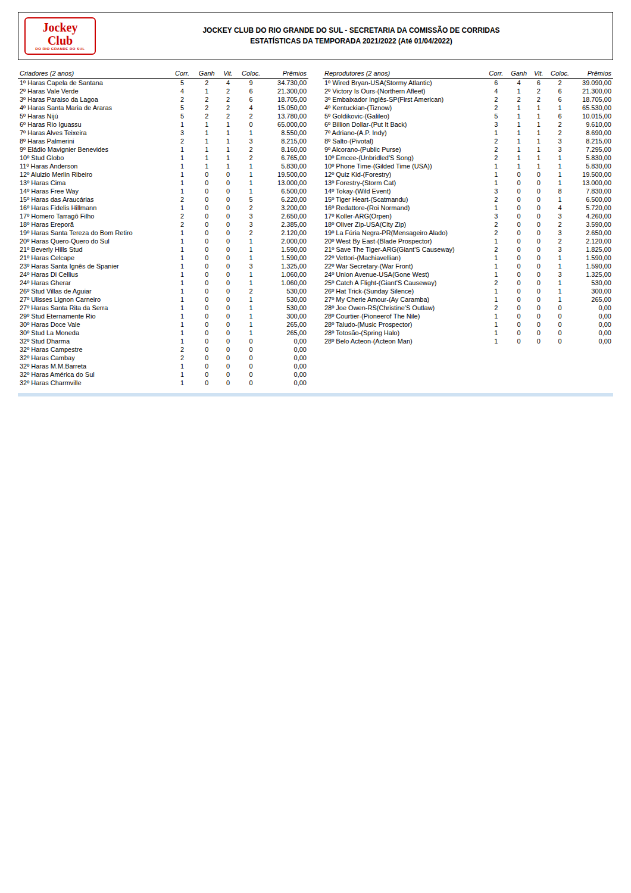Jockey Club
DO RIO GRANDE DO SUL
JOCKEY CLUB DO RIO GRANDE DO SUL - SECRETARIA DA COMISSÃO DE CORRIDAS
ESTATÍSTICAS DA TEMPORADA 2021/2022 (Até 01/04/2022)
| Criadores (2 anos) | Corr. | Ganh | Vit. | Coloc. | Prêmios |
| --- | --- | --- | --- | --- | --- |
| 1º Haras Capela de Santana | 5 | 2 | 4 | 9 | 34.730,00 |
| 2º Haras Vale Verde | 4 | 1 | 2 | 6 | 21.300,00 |
| 3º Haras Paraiso da Lagoa | 2 | 2 | 2 | 6 | 18.705,00 |
| 4º Haras Santa Maria de Araras | 5 | 2 | 2 | 4 | 15.050,00 |
| 5º Haras Nijú | 5 | 2 | 2 | 2 | 13.780,00 |
| 6º Haras Rio Iguassu | 1 | 1 | 1 | 0 | 65.000,00 |
| 7º Haras Alves Teixeira | 3 | 1 | 1 | 1 | 8.550,00 |
| 8º Haras Palmerini | 2 | 1 | 1 | 3 | 8.215,00 |
| 9º Eládio Mavignier Benevides | 1 | 1 | 1 | 2 | 8.160,00 |
| 10º Stud Globo | 1 | 1 | 1 | 2 | 6.765,00 |
| 11º Haras Anderson | 1 | 1 | 1 | 1 | 5.830,00 |
| 12º Aluizio Merlin Ribeiro | 1 | 0 | 0 | 1 | 19.500,00 |
| 13º Haras Cima | 1 | 0 | 0 | 1 | 13.000,00 |
| 14º Haras Free Way | 1 | 0 | 0 | 1 | 6.500,00 |
| 15º Haras das Araucárias | 2 | 0 | 0 | 5 | 6.220,00 |
| 16º Haras Fidelis Hillmann | 1 | 0 | 0 | 2 | 3.200,00 |
| 17º Homero Tarragô Filho | 2 | 0 | 0 | 3 | 2.650,00 |
| 18º Haras Ereporã | 2 | 0 | 0 | 3 | 2.385,00 |
| 19º Haras Santa Tereza do Bom Retiro | 1 | 0 | 0 | 2 | 2.120,00 |
| 20º Haras Quero-Quero do Sul | 1 | 0 | 0 | 1 | 2.000,00 |
| 21º Beverly Hills Stud | 1 | 0 | 0 | 1 | 1.590,00 |
| 21º Haras Celcape | 1 | 0 | 0 | 1 | 1.590,00 |
| 23º Haras Santa Ignês de Spanier | 1 | 0 | 0 | 3 | 1.325,00 |
| 24º Haras Di Cellius | 1 | 0 | 0 | 1 | 1.060,00 |
| 24º Haras Gherar | 1 | 0 | 0 | 1 | 1.060,00 |
| 26º Stud Villas de Aguiar | 1 | 0 | 0 | 2 | 530,00 |
| 27º Ulisses Lignon Carneiro | 1 | 0 | 0 | 1 | 530,00 |
| 27º Haras Santa Rita da Serra | 1 | 0 | 0 | 1 | 530,00 |
| 29º Stud Eternamente Rio | 1 | 0 | 0 | 1 | 300,00 |
| 30º Haras Doce Vale | 1 | 0 | 0 | 1 | 265,00 |
| 30º Stud La Moneda | 1 | 0 | 0 | 1 | 265,00 |
| 32º Stud Dharma | 1 | 0 | 0 | 0 | 0,00 |
| 32º Haras Campestre | 2 | 0 | 0 | 0 | 0,00 |
| 32º Haras Cambay | 2 | 0 | 0 | 0 | 0,00 |
| 32º Haras M.M.Barreta | 1 | 0 | 0 | 0 | 0,00 |
| 32º Haras América do Sul | 1 | 0 | 0 | 0 | 0,00 |
| 32º Haras Charmville | 1 | 0 | 0 | 0 | 0,00 |
| Reprodutores (2 anos) | Corr. | Ganh | Vit. | Coloc. | Prêmios |
| --- | --- | --- | --- | --- | --- |
| 1º Wired Bryan-USA(Stormy Atlantic) | 6 | 4 | 6 | 2 | 39.090,00 |
| 2º Victory Is Ours-(Northern Afleet) | 4 | 1 | 2 | 6 | 21.300,00 |
| 3º Embaixador Inglês-SP(First American) | 2 | 2 | 2 | 6 | 18.705,00 |
| 4º Kentuckian-(Tiznow) | 2 | 1 | 1 | 1 | 65.530,00 |
| 5º Goldikovic-(Galileo) | 5 | 1 | 1 | 6 | 10.015,00 |
| 6º Billion Dollar-(Put It Back) | 3 | 1 | 1 | 2 | 9.610,00 |
| 7º Adriano-(A.P. Indy) | 1 | 1 | 1 | 2 | 8.690,00 |
| 8º Salto-(Pivotal) | 2 | 1 | 1 | 3 | 8.215,00 |
| 9º Alcorano-(Public Purse) | 2 | 1 | 1 | 3 | 7.295,00 |
| 10º Emcee-(Unbridled'S Song) | 2 | 1 | 1 | 1 | 5.830,00 |
| 10º Phone Time-(Gilded Time (USA)) | 1 | 1 | 1 | 1 | 5.830,00 |
| 12º Quiz Kid-(Forestry) | 1 | 0 | 0 | 1 | 19.500,00 |
| 13º Forestry-(Storm Cat) | 1 | 0 | 0 | 1 | 13.000,00 |
| 14º Tokay-(Wild Event) | 3 | 0 | 0 | 8 | 7.830,00 |
| 15º Tiger Heart-(Scatmandu) | 2 | 0 | 0 | 1 | 6.500,00 |
| 16º Redattore-(Roi Normand) | 1 | 0 | 0 | 4 | 5.720,00 |
| 17º Koller-ARG(Orpen) | 3 | 0 | 0 | 3 | 4.260,00 |
| 18º Oliver Zip-USA(City Zip) | 2 | 0 | 0 | 2 | 3.590,00 |
| 19º La Fúria Negra-PR(Mensageiro Alado) | 2 | 0 | 0 | 3 | 2.650,00 |
| 20º West By East-(Blade Prospector) | 1 | 0 | 0 | 2 | 2.120,00 |
| 21º Save The Tiger-ARG(Giant'S Causeway) | 2 | 0 | 0 | 3 | 1.825,00 |
| 22º Vettori-(Machiavellian) | 1 | 0 | 0 | 1 | 1.590,00 |
| 22º War Secretary-(War Front) | 1 | 0 | 0 | 1 | 1.590,00 |
| 24º Union Avenue-USA(Gone West) | 1 | 0 | 0 | 3 | 1.325,00 |
| 25º Catch A Flight-(Giant'S Causeway) | 2 | 0 | 0 | 1 | 530,00 |
| 26º Hat Trick-(Sunday Silence) | 1 | 0 | 0 | 1 | 300,00 |
| 27º My Cherie Amour-(Ay Caramba) | 1 | 0 | 0 | 1 | 265,00 |
| 28º Joe Owen-RS(Christine'S Outlaw) | 2 | 0 | 0 | 0 | 0,00 |
| 28º Courtier-(Pioneerof The Nile) | 1 | 0 | 0 | 0 | 0,00 |
| 28º Taludo-(Music Prospector) | 1 | 0 | 0 | 0 | 0,00 |
| 28º Totosão-(Spring Halo) | 1 | 0 | 0 | 0 | 0,00 |
| 28º Belo Acteon-(Acteon Man) | 1 | 0 | 0 | 0 | 0,00 |